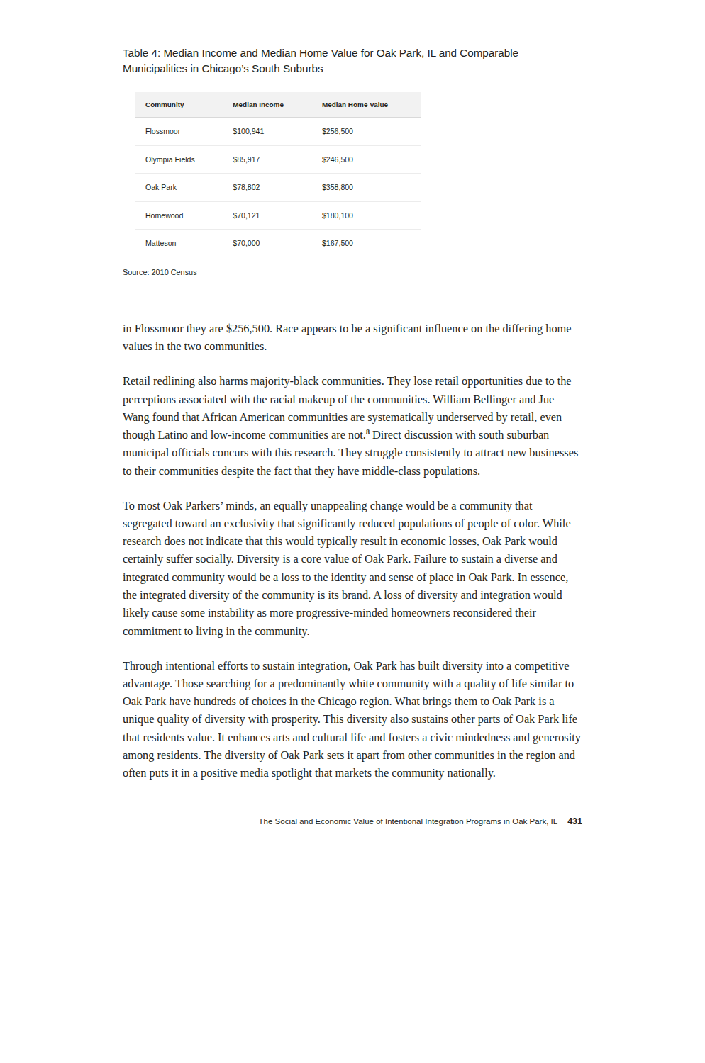Table 4: Median Income and Median Home Value for Oak Park, IL and Comparable
Municipalities in Chicago’s South Suburbs
| Community | Median Income | Median Home Value |
| --- | --- | --- |
| Flossmoor | $100,941 | $256,500 |
| Olympia Fields | $85,917 | $246,500 |
| Oak Park | $78,802 | $358,800 |
| Homewood | $70,121 | $180,100 |
| Matteson | $70,000 | $167,500 |
Source: 2010 Census
in Flossmoor they are $256,500. Race appears to be a significant influence on the differing home values in the two communities.
Retail redlining also harms majority-black communities. They lose retail opportunities due to the perceptions associated with the racial makeup of the communities. William Bellinger and Jue Wang found that African American communities are systematically underserved by retail, even though Latino and low-income communities are not.8 Direct discussion with south suburban municipal officials concurs with this research. They struggle consistently to attract new businesses to their communities despite the fact that they have middle-class populations.
To most Oak Parkers’ minds, an equally unappealing change would be a community that segregated toward an exclusivity that significantly reduced populations of people of color. While research does not indicate that this would typically result in economic losses, Oak Park would certainly suffer socially. Diversity is a core value of Oak Park. Failure to sustain a diverse and integrated community would be a loss to the identity and sense of place in Oak Park. In essence, the integrated diversity of the community is its brand. A loss of diversity and integration would likely cause some instability as more progressive-minded homeowners reconsidered their commitment to living in the community.
Through intentional efforts to sustain integration, Oak Park has built diversity into a competitive advantage. Those searching for a predominantly white community with a quality of life similar to Oak Park have hundreds of choices in the Chicago region. What brings them to Oak Park is a unique quality of diversity with prosperity. This diversity also sustains other parts of Oak Park life that residents value. It enhances arts and cultural life and fosters a civic mindedness and generosity among residents. The diversity of Oak Park sets it apart from other communities in the region and often puts it in a positive media spotlight that markets the community nationally.
The Social and Economic Value of Intentional Integration Programs in Oak Park, IL431